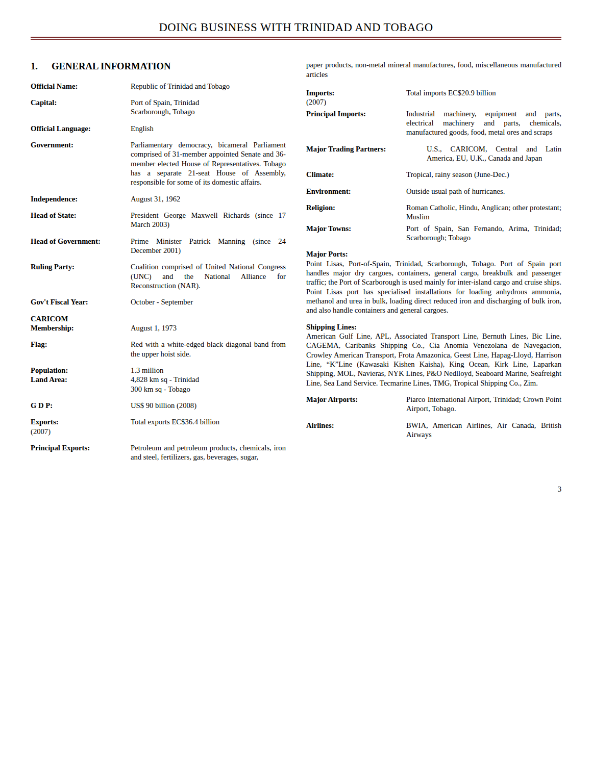DOING BUSINESS WITH TRINIDAD AND TOBAGO
1. GENERAL INFORMATION
Official Name:
Republic of Trinidad and Tobago
Capital:
Port of Spain, Trinidad
Scarborough, Tobago
Official Language:
English
Government:
Parliamentary democracy, bicameral Parliament comprised of 31-member appointed Senate and 36-member elected House of Representatives. Tobago has a separate 21-seat House of Assembly, responsible for some of its domestic affairs.
Independence:
August 31, 1962
Head of State:
President George Maxwell Richards (since 17 March 2003)
Head of Government:
Prime Minister Patrick Manning (since 24 December 2001)
Ruling Party:
Coalition comprised of United National Congress (UNC) and the National Alliance for Reconstruction (NAR).
Gov't Fiscal Year:
October - September
CARICOM
Membership:
August 1, 1973
Flag:
Red with a white-edged black diagonal band from the upper hoist side.
Population:
Land Area:
1.3 million
4,828 km sq - Trinidad
300 km sq - Tobago
G D P:
US$ 90 billion (2008)
Exports:
(2007)
Total exports EC$36.4 billion
Principal Exports:
Petroleum and petroleum products, chemicals, iron and steel, fertilizers, gas, beverages, sugar,
paper products, non-metal mineral manufactures, food, miscellaneous manufactured articles
Imports:
(2007)
Total imports EC$20.9 billion
Principal Imports:
Industrial machinery, equipment and parts, electrical machinery and parts, chemicals, manufactured goods, food, metal ores and scraps
Major Trading Partners:
U.S., CARICOM, Central and Latin America, EU, U.K., Canada and Japan
Climate:
Tropical, rainy season (June-Dec.)
Environment:
Outside usual path of hurricanes.
Religion:
Roman Catholic, Hindu, Anglican; other protestant; Muslim
Major Towns:
Port of Spain, San Fernando, Arima, Trinidad; Scarborough; Tobago
Major Ports:
Point Lisas, Port-of-Spain, Trinidad, Scarborough, Tobago. Port of Spain port handles major dry cargoes, containers, general cargo, breakbulk and passenger traffic; the Port of Scarborough is used mainly for inter-island cargo and cruise ships. Point Lisas port has specialised installations for loading anhydrous ammonia, methanol and urea in bulk, loading direct reduced iron and discharging of bulk iron, and also handle containers and general cargoes.
Shipping Lines:
American Gulf Line, APL, Associated Transport Line, Bernuth Lines, Bic Line, CAGEMA, Caribanks Shipping Co., Cia Anomia Venezolana de Navegacion, Crowley American Transport, Frota Amazonica, Geest Line, Hapag-Lloyd, Harrison Line, “K”Line (Kawasaki Kishen Kaisha), King Ocean, Kirk Line, Laparkan Shipping, MOL, Navieras, NYK Lines, P&O Nedlloyd, Seaboard Marine, Seafreight Line, Sea Land Service. Tecmarine Lines, TMG, Tropical Shipping Co., Zim.
Major Airports:
Piarco International Airport, Trinidad; Crown Point Airport, Tobago.
Airlines:
BWIA, American Airlines, Air Canada, British Airways
3